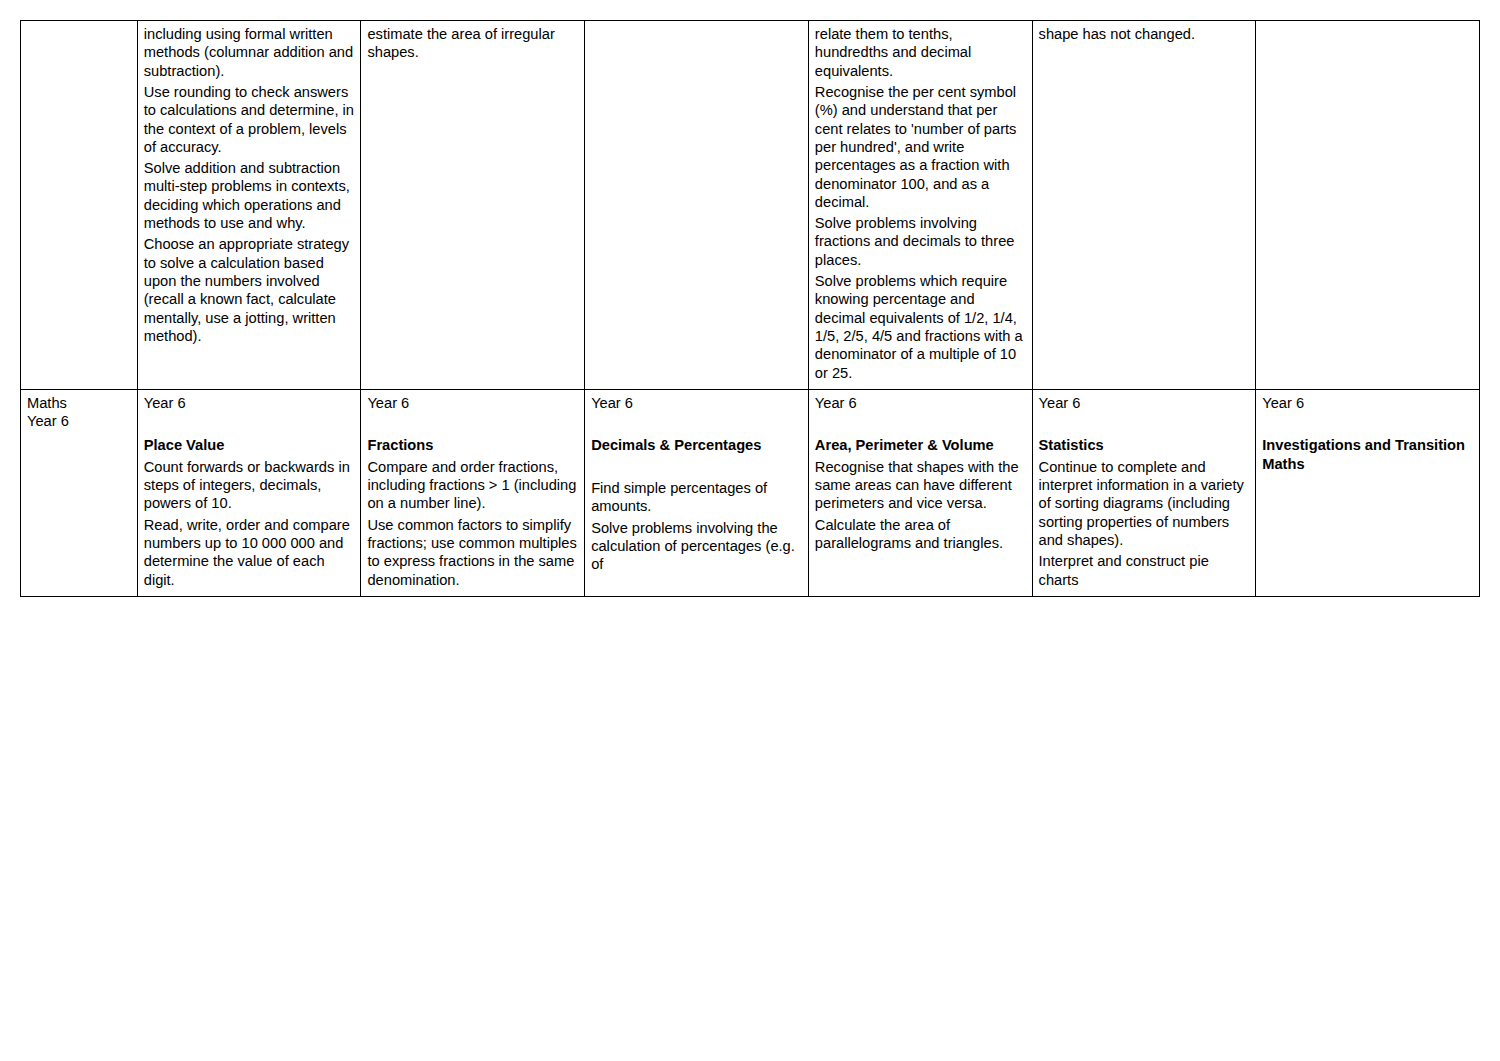| | including using formal written methods (columnar addition and subtraction). Use rounding to check answers to calculations and determine, in the context of a problem, levels of accuracy. Solve addition and subtraction multi-step problems in contexts, deciding which operations and methods to use and why. Choose an appropriate strategy to solve a calculation based upon the numbers involved (recall a known fact, calculate mentally, use a jotting, written method). | estimate the area of irregular shapes. | | relate them to tenths, hundredths and decimal equivalents. Recognise the per cent symbol (%) and understand that per cent relates to 'number of parts per hundred', and write percentages as a fraction with denominator 100, and as a decimal. Solve problems involving fractions and decimals to three places. Solve problems which require knowing percentage and decimal equivalents of 1/2, 1/4, 1/5, 2/5, 4/5 and fractions with a denominator of a multiple of 10 or 25. | shape has not changed. | |
| Maths Year 6 | Year 6 Place Value Count forwards or backwards in steps of integers, decimals, powers of 10. Read, write, order and compare numbers up to 10 000 000 and determine the value of each digit. | Year 6 Fractions Compare and order fractions, including fractions > 1 (including on a number line). Use common factors to simplify fractions; use common multiples to express fractions in the same denomination. | Year 6 Decimals & Percentages Find simple percentages of amounts. Solve problems involving the calculation of percentages (e.g. of | Year 6 Area, Perimeter & Volume Recognise that shapes with the same areas can have different perimeters and vice versa. Calculate the area of parallelograms and triangles. | Year 6 Statistics Continue to complete and interpret information in a variety of sorting diagrams (including sorting properties of numbers and shapes). Interpret and construct pie charts | Year 6 Investigations and Transition Maths |